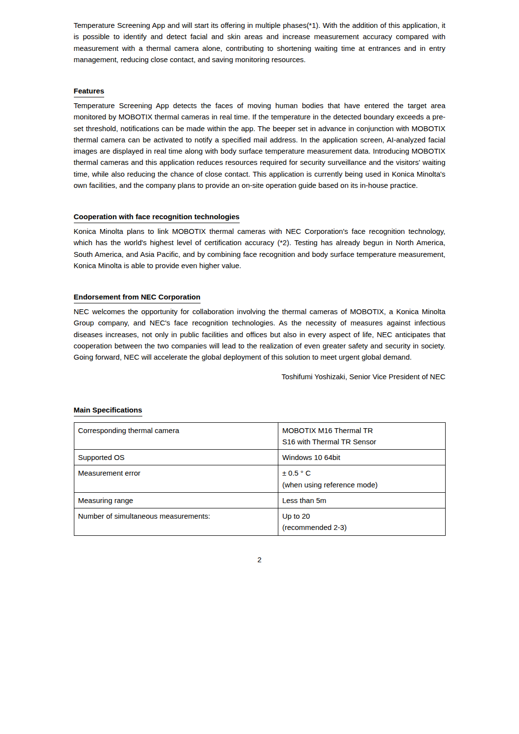Temperature Screening App and will start its offering in multiple phases(*1). With the addition of this application, it is possible to identify and detect facial and skin areas and increase measurement accuracy compared with measurement with a thermal camera alone, contributing to shortening waiting time at entrances and in entry management, reducing close contact, and saving monitoring resources.
Features
Temperature Screening App detects the faces of moving human bodies that have entered the target area monitored by MOBOTIX thermal cameras in real time. If the temperature in the detected boundary exceeds a pre-set threshold, notifications can be made within the app. The beeper set in advance in conjunction with MOBOTIX thermal camera can be activated to notify a specified mail address. In the application screen, AI-analyzed facial images are displayed in real time along with body surface temperature measurement data. Introducing MOBOTIX thermal cameras and this application reduces resources required for security surveillance and the visitors' waiting time, while also reducing the chance of close contact. This application is currently being used in Konica Minolta's own facilities, and the company plans to provide an on-site operation guide based on its in-house practice.
Cooperation with face recognition technologies
Konica Minolta plans to link MOBOTIX thermal cameras with NEC Corporation's face recognition technology, which has the world's highest level of certification accuracy (*2). Testing has already begun in North America, South America, and Asia Pacific, and by combining face recognition and body surface temperature measurement, Konica Minolta is able to provide even higher value.
Endorsement from NEC Corporation
NEC welcomes the opportunity for collaboration involving the thermal cameras of MOBOTIX, a Konica Minolta Group company, and NEC's face recognition technologies. As the necessity of measures against infectious diseases increases, not only in public facilities and offices but also in every aspect of life, NEC anticipates that cooperation between the two companies will lead to the realization of even greater safety and security in society. Going forward, NEC will accelerate the global deployment of this solution to meet urgent global demand.
Toshifumi Yoshizaki, Senior Vice President of NEC
Main Specifications
| Corresponding thermal camera | MOBOTIX M16 Thermal TR S16 with Thermal TR Sensor |
| Supported OS | Windows 10 64bit |
| Measurement error | ± 0.5 ° C (when using reference mode) |
| Measuring range | Less than 5m |
| Number of simultaneous measurements: | Up to 20 (recommended 2-3) |
2